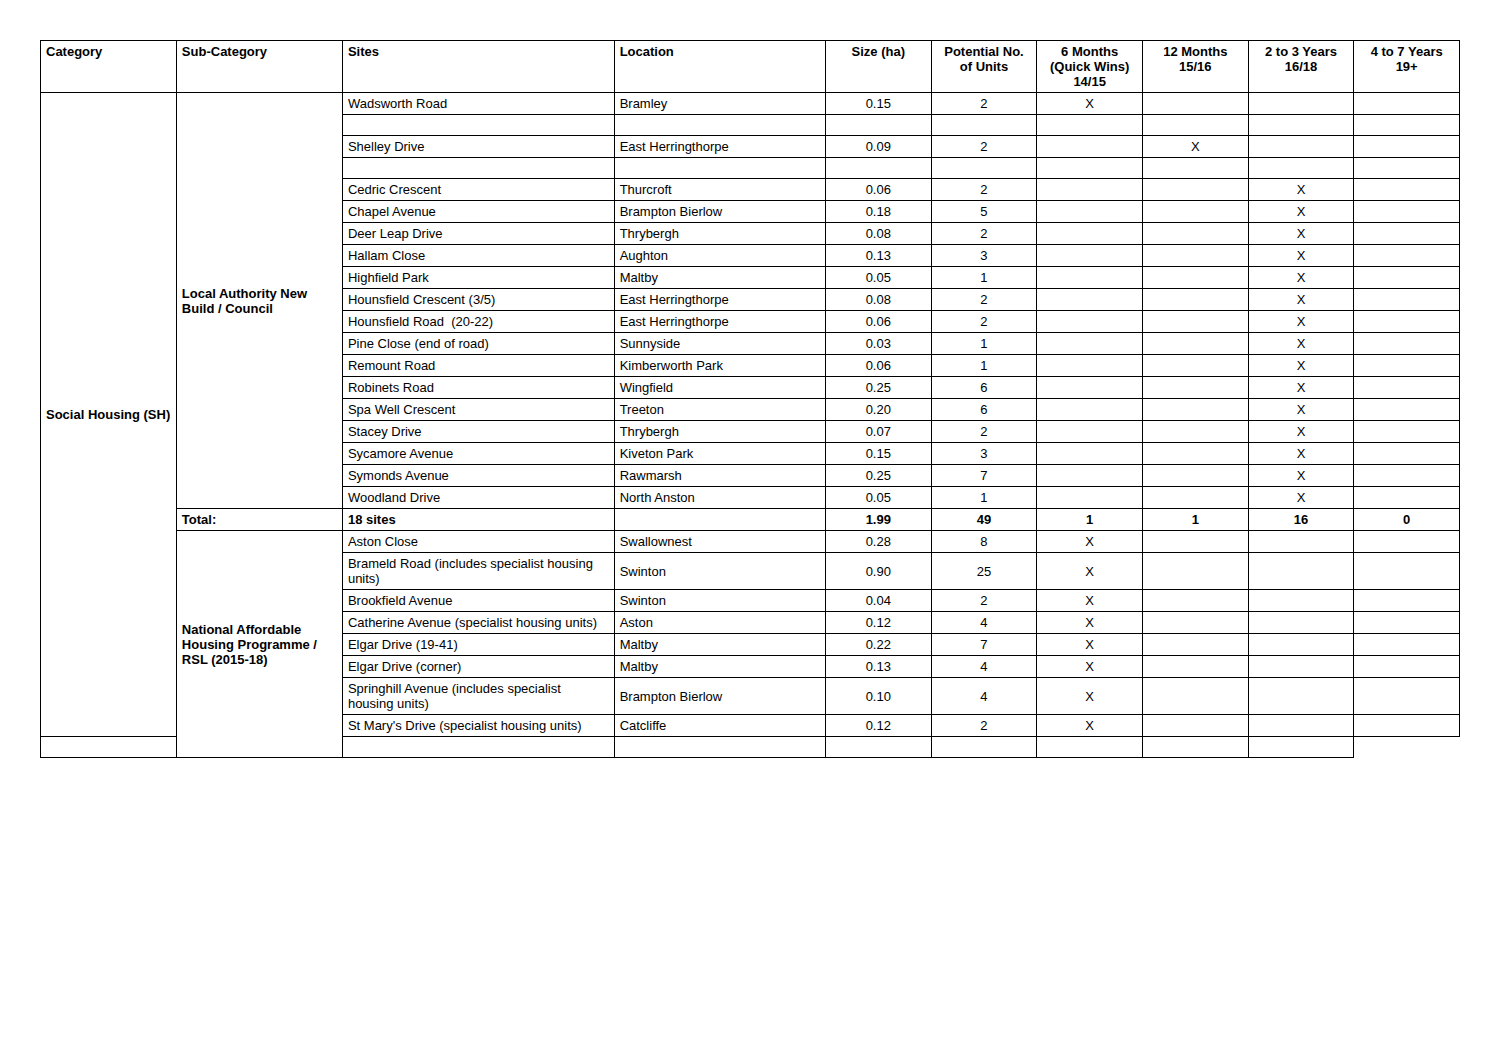| Category | Sub-Category | Sites | Location | Size (ha) | Potential No. of Units | 6 Months (Quick Wins) 14/15 | 12 Months 15/16 | 2 to 3 Years 16/18 | 4 to 7 Years 19+ |
| --- | --- | --- | --- | --- | --- | --- | --- | --- | --- |
| Social Housing (SH) | Local Authority New Build / Council | Wadsworth Road | Bramley | 0.15 | 2 | X | | | |
| Shelley Drive | East Herringthorpe | 0.09 | 2 | | X | | |
| Cedric Crescent | Thurcroft | 0.06 | 2 | | | X | |
| Chapel Avenue | Brampton Bierlow | 0.18 | 5 | | | X | |
| Deer Leap Drive | Thrybergh | 0.08 | 2 | | | X | |
| Hallam Close | Aughton | 0.13 | 3 | | | X | |
| Highfield Park | Maltby | 0.05 | 1 | | | X | |
| Hounsfield Crescent (3/5) | East Herringthorpe | 0.08 | 2 | | | X | |
| Hounsfield Road (20-22) | East Herringthorpe | 0.06 | 2 | | | X | |
| Pine Close (end of road) | Sunnyside | 0.03 | 1 | | | X | |
| Remount Road | Kimberworth Park | 0.06 | 1 | | | X | |
| Robinets Road | Wingfield | 0.25 | 6 | | | X | |
| Spa Well Crescent | Treeton | 0.20 | 6 | | | X | |
| Stacey Drive | Thrybergh | 0.07 | 2 | | | X | |
| Sycamore Avenue | Kiveton Park | 0.15 | 3 | | | X | |
| Symonds Avenue | Rawmarsh | 0.25 | 7 | | | X | |
| Woodland Drive | North Anston | 0.05 | 1 | | | X | |
| Total: | 18 sites | | 1.99 | 49 | 1 | 1 | 16 | 0 |
| National Affordable Housing Programme / RSL (2015-18) | Aston Close | Swallownest | 0.28 | 8 | X | | | |
| Brameld Road (includes specialist housing units) | Swinton | 0.90 | 25 | X | | | |
| Brookfield Avenue | Swinton | 0.04 | 2 | X | | | |
| Catherine Avenue (specialist housing units) | Aston | 0.12 | 4 | X | | | |
| Elgar Drive (19-41) | Maltby | 0.22 | 7 | X | | | |
| Elgar Drive (corner) | Maltby | 0.13 | 4 | X | | | |
| Springhill Avenue (includes specialist housing units) | Brampton Bierlow | 0.10 | 4 | X | | | |
| St Mary's Drive (specialist housing units) | Catcliffe | 0.12 | 2 | X | | | |